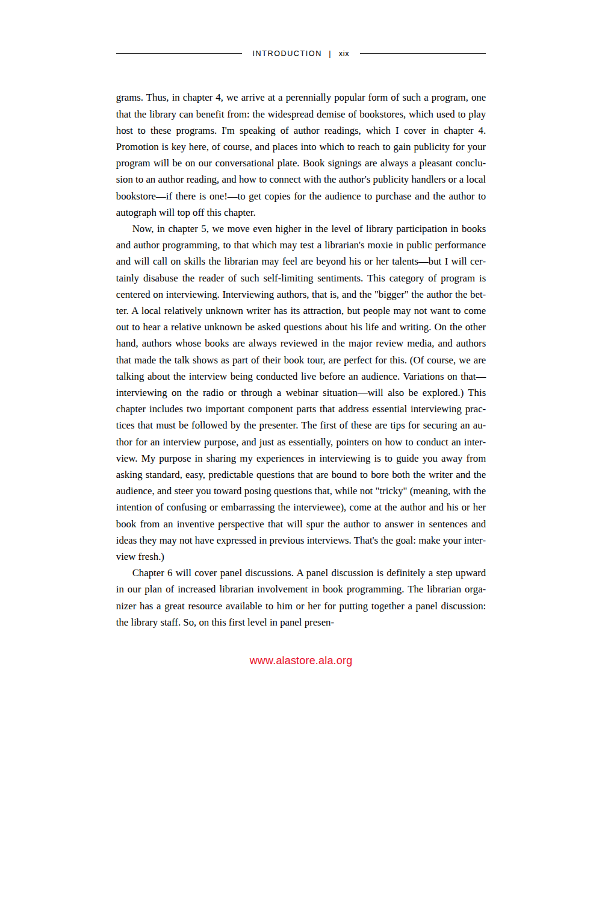Introduction|xix
grams. Thus, in chapter 4, we arrive at a perennially popular form of such a program, one that the library can benefit from: the widespread demise of bookstores, which used to play host to these programs. I'm speaking of author readings, which I cover in chapter 4. Promotion is key here, of course, and places into which to reach to gain publicity for your program will be on our conversational plate. Book signings are always a pleasant conclusion to an author reading, and how to connect with the author's publicity handlers or a local bookstore—if there is one!—to get copies for the audience to purchase and the author to autograph will top off this chapter.
Now, in chapter 5, we move even higher in the level of library participation in books and author programming, to that which may test a librarian's moxie in public performance and will call on skills the librarian may feel are beyond his or her talents—but I will certainly disabuse the reader of such self-limiting sentiments. This category of program is centered on interviewing. Interviewing authors, that is, and the "bigger" the author the better. A local relatively unknown writer has its attraction, but people may not want to come out to hear a relative unknown be asked questions about his life and writing. On the other hand, authors whose books are always reviewed in the major review media, and authors that made the talk shows as part of their book tour, are perfect for this. (Of course, we are talking about the interview being conducted live before an audience. Variations on that—interviewing on the radio or through a webinar situation—will also be explored.) This chapter includes two important component parts that address essential interviewing practices that must be followed by the presenter. The first of these are tips for securing an author for an interview purpose, and just as essentially, pointers on how to conduct an interview. My purpose in sharing my experiences in interviewing is to guide you away from asking standard, easy, predictable questions that are bound to bore both the writer and the audience, and steer you toward posing questions that, while not "tricky" (meaning, with the intention of confusing or embarrassing the interviewee), come at the author and his or her book from an inventive perspective that will spur the author to answer in sentences and ideas they may not have expressed in previous interviews. That's the goal: make your interview fresh.)
Chapter 6 will cover panel discussions. A panel discussion is definitely a step upward in our plan of increased librarian involvement in book programming. The librarian organizer has a great resource available to him or her for putting together a panel discussion: the library staff. So, on this first level in panel presen-
www.alastore.ala.org